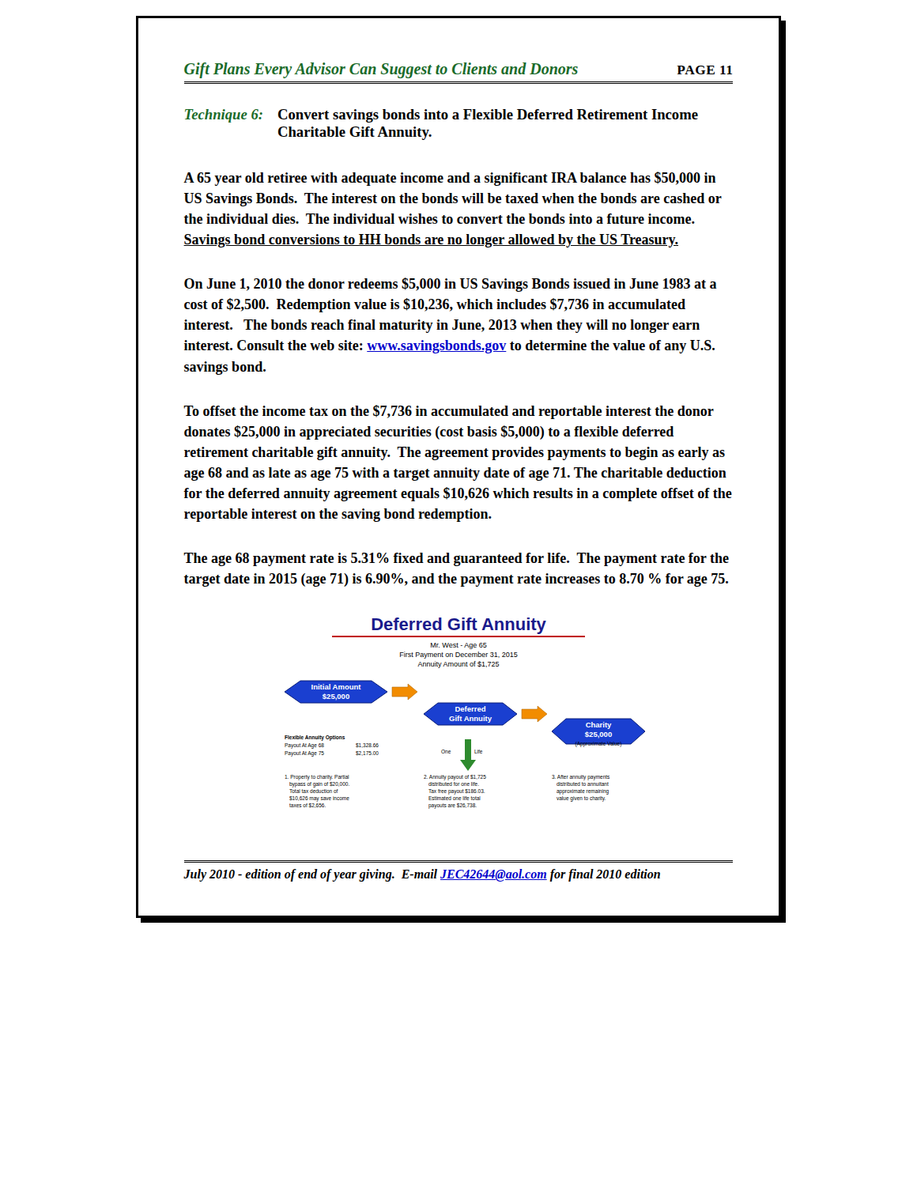Gift Plans Every Advisor Can Suggest to Clients and Donors
PAGE 11
Technique 6:
Convert savings bonds into a Flexible Deferred Retirement Income Charitable Gift Annuity.
A 65 year old retiree with adequate income and a significant IRA balance has $50,000 in US Savings Bonds. The interest on the bonds will be taxed when the bonds are cashed or the individual dies. The individual wishes to convert the bonds into a future income. Savings bond conversions to HH bonds are no longer allowed by the US Treasury.
On June 1, 2010 the donor redeems $5,000 in US Savings Bonds issued in June 1983 at a cost of $2,500. Redemption value is $10,236, which includes $7,736 in accumulated interest. The bonds reach final maturity in June, 2013 when they will no longer earn interest. Consult the web site: www.savingsbonds.gov to determine the value of any U.S. savings bond.
To offset the income tax on the $7,736 in accumulated and reportable interest the donor donates $25,000 in appreciated securities (cost basis $5,000) to a flexible deferred retirement charitable gift annuity. The agreement provides payments to begin as early as age 68 and as late as age 75 with a target annuity date of age 71. The charitable deduction for the deferred annuity agreement equals $10,626 which results in a complete offset of the reportable interest on the saving bond redemption.
The age 68 payment rate is 5.31% fixed and guaranteed for life. The payment rate for the target date in 2015 (age 71) is 6.90%, and the payment rate increases to 8.70 % for age 75.
Deferred Gift Annuity Mr. West - Age 65 First Payment on December 31, 2015 Annuity Amount of $1,725 Initial Amount $25,000 Deferred Gift Annuity Charity $25,000 (Approximate Value) Flexible Annuity Options Payout At Age 68 $1,328.66 Payout At Age 75 $2,175.00 One Life 1. Property to charity. Partial bypass of gain of $20,000. Total tax deduction of $10,626 may save income taxes of $2,656. 2. Annuity payout of $1,725 distributed for one life. Tax free payout $186.03. Estimated one life total payouts are $26,738. 3. After annuity payments distributed to annuitant approximate remaining value given to charity.
July 2010 - edition of end of year giving. E-mail JEC42644@aol.com for final 2010 edition